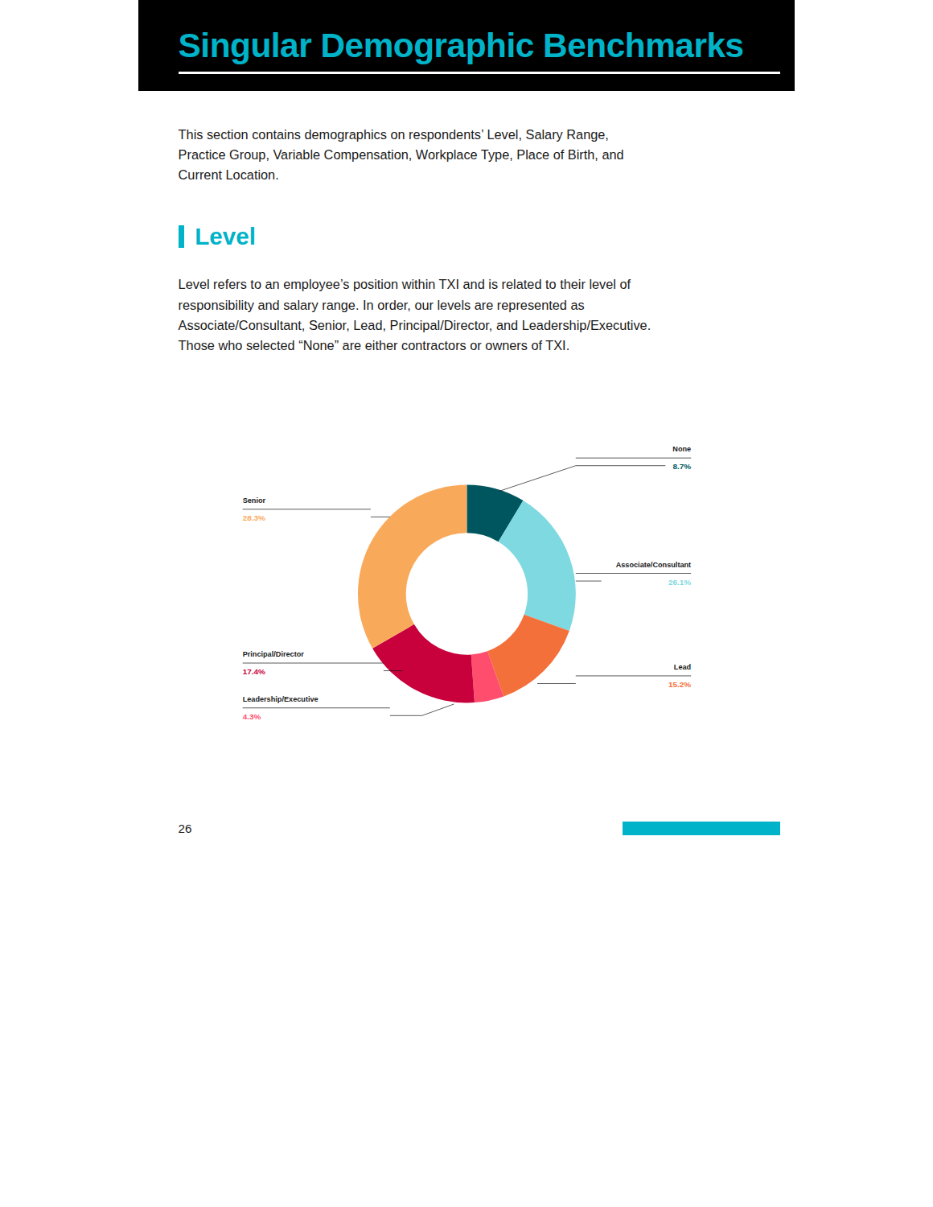Singular Demographic Benchmarks
This section contains demographics on respondents’ Level, Salary Range, Practice Group, Variable Compensation, Workplace Type, Place of Birth, and Current Location.
Level
Level refers to an employee’s position within TXI and is related to their level of responsibility and salary range. In order, our levels are represented as Associate/Consultant, Senior, Lead, Principal/Director, and Leadership/Executive. Those who selected “None” are either contractors or owners of TXI.
None 8.7% Associate/Consultant 26.1% Lead 15.2% Senior 28.3% Principal/Director 17.4% Leadership/Executive 4.3%
26